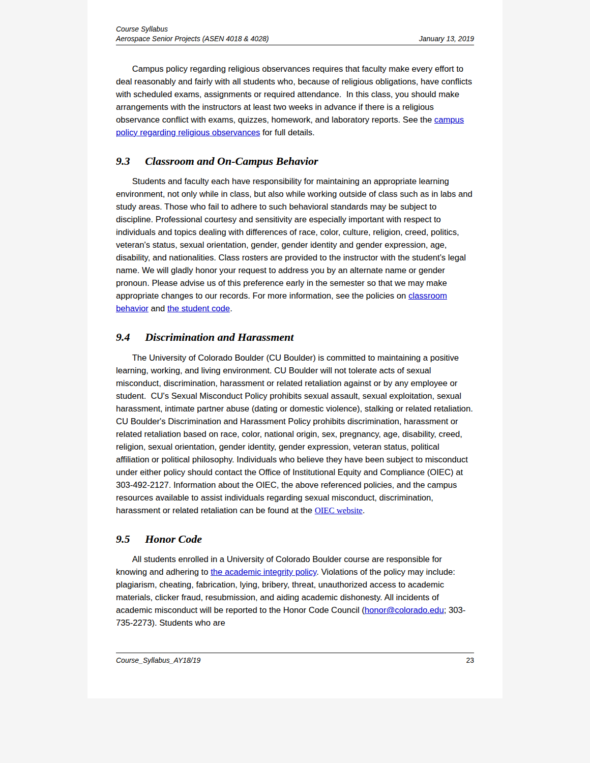Course Syllabus
Aerospace Senior Projects (ASEN 4018 & 4028) January 13, 2019
Campus policy regarding religious observances requires that faculty make every effort to deal reasonably and fairly with all students who, because of religious obligations, have conflicts with scheduled exams, assignments or required attendance. In this class, you should make arrangements with the instructors at least two weeks in advance if there is a religious observance conflict with exams, quizzes, homework, and laboratory reports. See the campus policy regarding religious observances for full details.
9.3 Classroom and On-Campus Behavior
Students and faculty each have responsibility for maintaining an appropriate learning environment, not only while in class, but also while working outside of class such as in labs and study areas. Those who fail to adhere to such behavioral standards may be subject to discipline. Professional courtesy and sensitivity are especially important with respect to individuals and topics dealing with differences of race, color, culture, religion, creed, politics, veteran's status, sexual orientation, gender, gender identity and gender expression, age, disability, and nationalities. Class rosters are provided to the instructor with the student's legal name. We will gladly honor your request to address you by an alternate name or gender pronoun. Please advise us of this preference early in the semester so that we may make appropriate changes to our records. For more information, see the policies on classroom behavior and the student code.
9.4 Discrimination and Harassment
The University of Colorado Boulder (CU Boulder) is committed to maintaining a positive learning, working, and living environment. CU Boulder will not tolerate acts of sexual misconduct, discrimination, harassment or related retaliation against or by any employee or student. CU's Sexual Misconduct Policy prohibits sexual assault, sexual exploitation, sexual harassment, intimate partner abuse (dating or domestic violence), stalking or related retaliation. CU Boulder's Discrimination and Harassment Policy prohibits discrimination, harassment or related retaliation based on race, color, national origin, sex, pregnancy, age, disability, creed, religion, sexual orientation, gender identity, gender expression, veteran status, political affiliation or political philosophy. Individuals who believe they have been subject to misconduct under either policy should contact the Office of Institutional Equity and Compliance (OIEC) at 303-492-2127. Information about the OIEC, the above referenced policies, and the campus resources available to assist individuals regarding sexual misconduct, discrimination, harassment or related retaliation can be found at the OIEC website.
9.5 Honor Code
All students enrolled in a University of Colorado Boulder course are responsible for knowing and adhering to the academic integrity policy. Violations of the policy may include: plagiarism, cheating, fabrication, lying, bribery, threat, unauthorized access to academic materials, clicker fraud, resubmission, and aiding academic dishonesty. All incidents of academic misconduct will be reported to the Honor Code Council (honor@colorado.edu; 303-735-2273). Students who are
Course_Syllabus_AY18/19 23